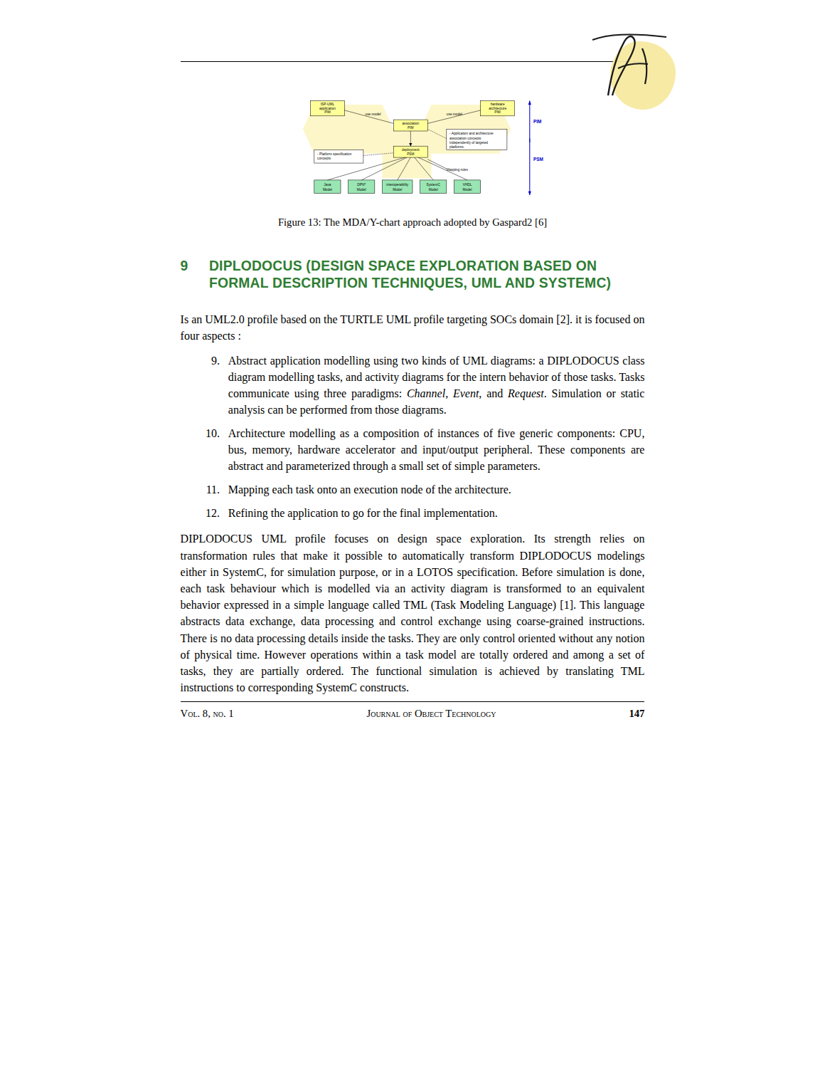Figure 13: The MDA/Y-chart approach adopted by Gaspard2 [6]
9 DIPLODOCUS (DESIGN SPACE EXPLORATION BASED ON FORMAL DESCRIPTION TECHNIQUES, UML AND SYSTEMC)
Is an UML2.0 profile based on the TURTLE UML profile targeting SOCs domain [2]. it is focused on four aspects :
Abstract application modelling using two kinds of UML diagrams: a DIPLODOCUS class diagram modelling tasks, and activity diagrams for the intern behavior of those tasks. Tasks communicate using three paradigms: Channel, Event, and Request. Simulation or static analysis can be performed from those diagrams.
Architecture modelling as a composition of instances of five generic components: CPU, bus, memory, hardware accelerator and input/output peripheral. These components are abstract and parameterized through a small set of simple parameters.
Mapping each task onto an execution node of the architecture.
Refining the application to go for the final implementation.
DIPLODOCUS UML profile focuses on design space exploration. Its strength relies on transformation rules that make it possible to automatically transform DIPLODOCUS modelings either in SystemC, for simulation purpose, or in a LOTOS specification. Before simulation is done, each task behaviour which is modelled via an activity diagram is transformed to an equivalent behavior expressed in a simple language called TML (Task Modeling Language) [1]. This language abstracts data exchange, data processing and control exchange using coarse-grained instructions. There is no data processing details inside the tasks. They are only control oriented without any notion of physical time. However operations within a task model are totally ordered and among a set of tasks, they are partially ordered. The functional simulation is achieved by translating TML instructions to corresponding SystemC constructs.
Vol. 8, no. 1
Journal of Object Technology
147